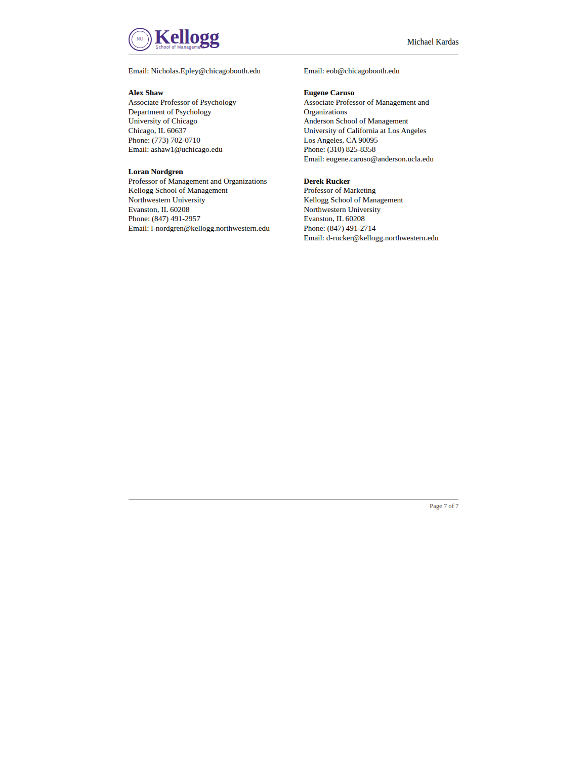NU
Kellogg School of Management
Michael Kardas
Email: Nicholas.Epley@chicagobooth.edu
Alex Shaw
Associate Professor of Psychology
Department of Psychology
University of Chicago
Chicago, IL 60637
Phone: (773) 702-0710
Email: ashaw1@uchicago.edu
Loran Nordgren
Professor of Management and Organizations
Kellogg School of Management
Northwestern University
Evanston, IL 60208
Phone: (847) 491-2957
Email: l-nordgren@kellogg.northwestern.edu
Email: eob@chicagobooth.edu
Eugene Caruso
Associate Professor of Management and Organizations
Anderson School of Management
University of California at Los Angeles
Los Angeles, CA 90095
Phone: (310) 825-8358
Email: eugene.caruso@anderson.ucla.edu
Derek Rucker
Professor of Marketing
Kellogg School of Management
Northwestern University
Evanston, IL 60208
Phone: (847) 491-2714
Email: d-rucker@kellogg.northwestern.edu
Page 7 of 7